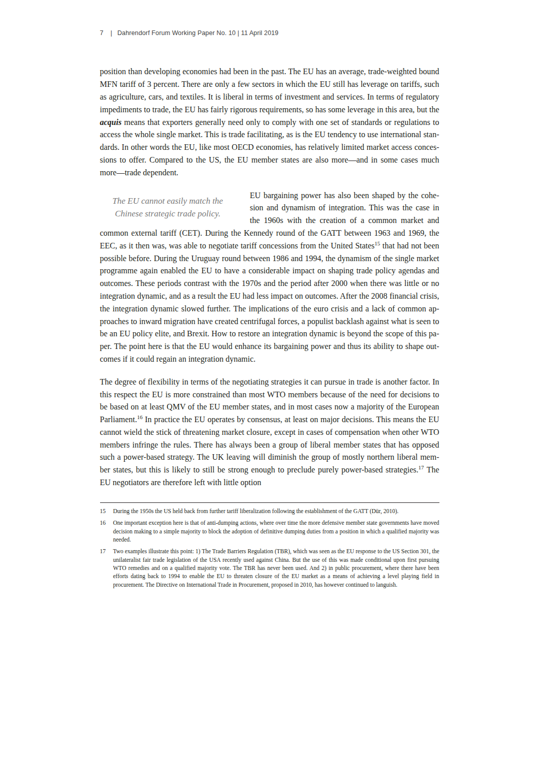7|Dahrendorf Forum Working Paper No. 10 | 11 April 2019
position than developing economies had been in the past. The EU has an average, trade-weighted bound MFN tariff of 3 percent. There are only a few sectors in which the EU still has leverage on tariffs, such as agriculture, cars, and textiles. It is liberal in terms of investment and services. In terms of regulatory impediments to trade, the EU has fairly rigorous requirements, so has some leverage in this area, but the acquis means that exporters generally need only to comply with one set of standards or regulations to access the whole single market. This is trade facilitating, as is the EU tendency to use international standards. In other words the EU, like most OECD economies, has relatively limited market access concessions to offer. Compared to the US, the EU member states are also more—and in some cases much more—trade dependent.
The EU cannot easily match the Chinese strategic trade policy.
EU bargaining power has also been shaped by the cohesion and dynamism of integration. This was the case in the 1960s with the creation of a common market and common external tariff (CET). During the Kennedy round of the GATT between 1963 and 1969, the EEC, as it then was, was able to negotiate tariff concessions from the United States15 that had not been possible before. During the Uruguay round between 1986 and 1994, the dynamism of the single market programme again enabled the EU to have a considerable impact on shaping trade policy agendas and outcomes. These periods contrast with the 1970s and the period after 2000 when there was little or no integration dynamic, and as a result the EU had less impact on outcomes. After the 2008 financial crisis, the integration dynamic slowed further. The implications of the euro crisis and a lack of common approaches to inward migration have created centrifugal forces, a populist backlash against what is seen to be an EU policy elite, and Brexit. How to restore an integration dynamic is beyond the scope of this paper. The point here is that the EU would enhance its bargaining power and thus its ability to shape outcomes if it could regain an integration dynamic.
The degree of flexibility in terms of the negotiating strategies it can pursue in trade is another factor. In this respect the EU is more constrained than most WTO members because of the need for decisions to be based on at least QMV of the EU member states, and in most cases now a majority of the European Parliament.16 In practice the EU operates by consensus, at least on major decisions. This means the EU cannot wield the stick of threatening market closure, except in cases of compensation when other WTO members infringe the rules. There has always been a group of liberal member states that has opposed such a power-based strategy. The UK leaving will diminish the group of mostly northern liberal member states, but this is likely to still be strong enough to preclude purely power-based strategies.17 The EU negotiators are therefore left with little option
During the 1950s the US held back from further tariff liberalization following the establishment of the GATT (Dür, 2010).
One important exception here is that of anti-dumping actions, where over time the more defensive member state governments have moved decision making to a simple majority to block the adoption of definitive dumping duties from a position in which a qualified majority was needed.
Two examples illustrate this point: 1) The Trade Barriers Regulation (TBR), which was seen as the EU response to the US Section 301, the unilateralist fair trade legislation of the USA recently used against China. But the use of this was made conditional upon first pursuing WTO remedies and on a qualified majority vote. The TBR has never been used. And 2) in public procurement, where there have been efforts dating back to 1994 to enable the EU to threaten closure of the EU market as a means of achieving a level playing field in procurement. The Directive on International Trade in Procurement, proposed in 2010, has however continued to languish.